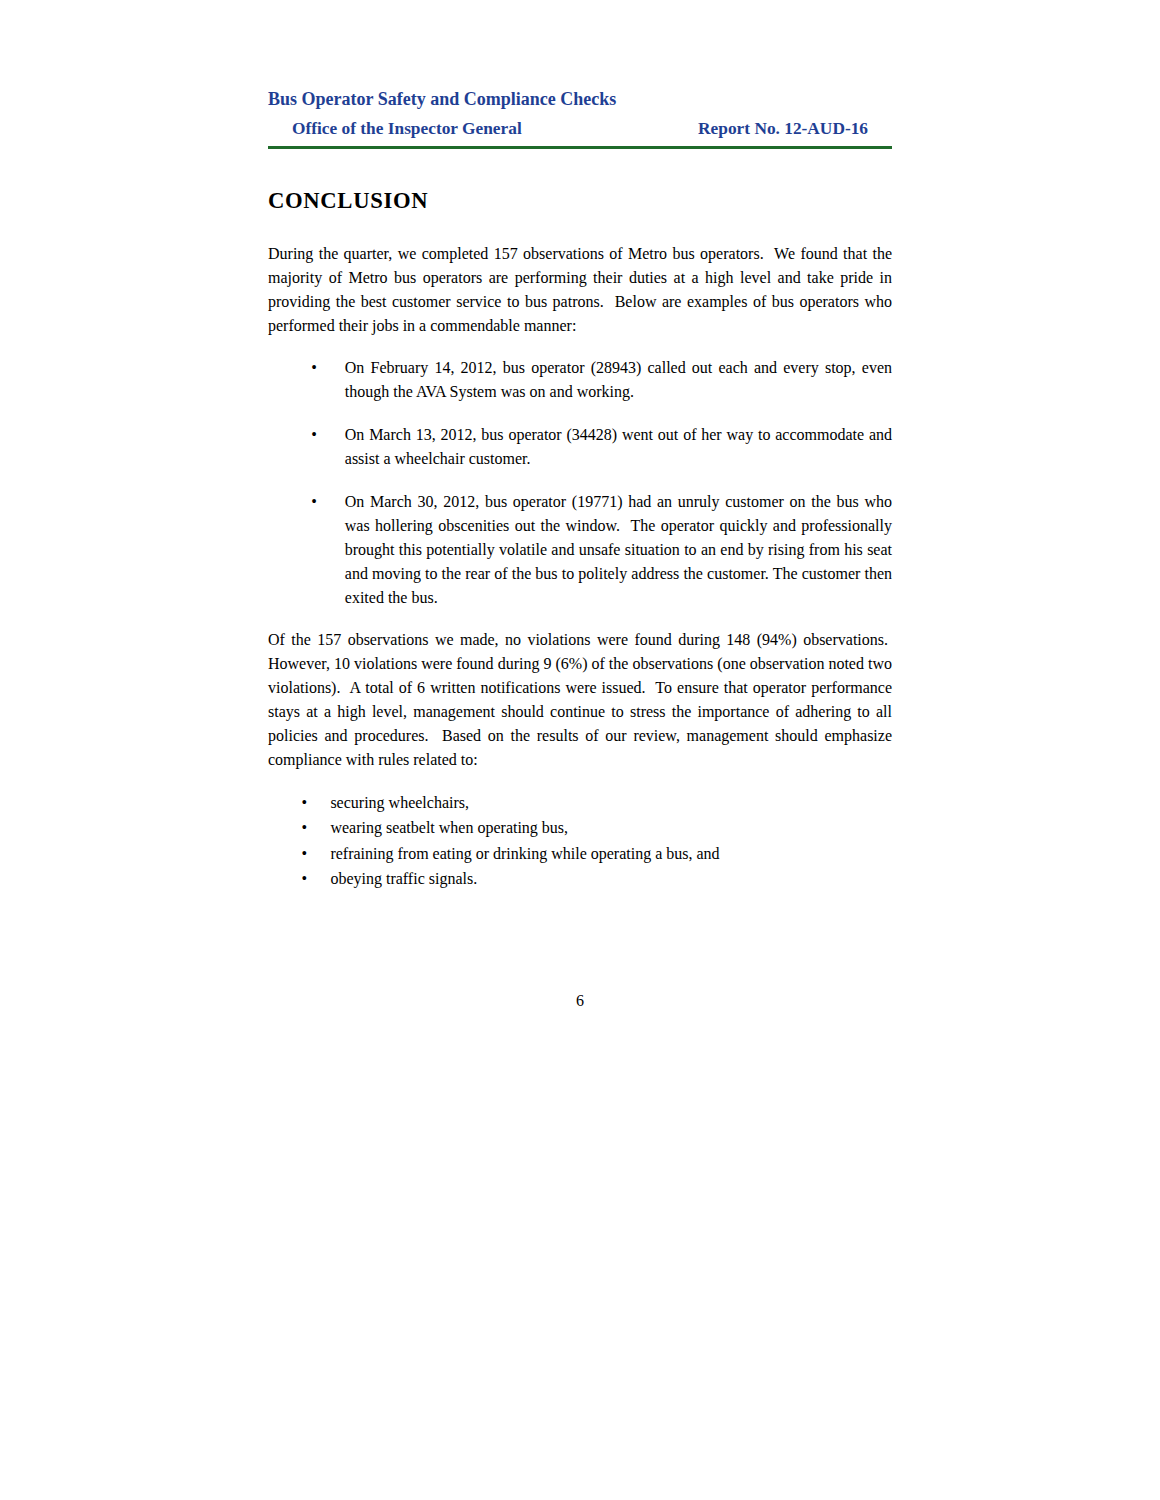Bus Operator Safety and Compliance Checks
Office of the Inspector General Report No. 12-AUD-16
CONCLUSION
During the quarter, we completed 157 observations of Metro bus operators. We found that the majority of Metro bus operators are performing their duties at a high level and take pride in providing the best customer service to bus patrons. Below are examples of bus operators who performed their jobs in a commendable manner:
On February 14, 2012, bus operator (28943) called out each and every stop, even though the AVA System was on and working.
On March 13, 2012, bus operator (34428) went out of her way to accommodate and assist a wheelchair customer.
On March 30, 2012, bus operator (19771) had an unruly customer on the bus who was hollering obscenities out the window. The operator quickly and professionally brought this potentially volatile and unsafe situation to an end by rising from his seat and moving to the rear of the bus to politely address the customer. The customer then exited the bus.
Of the 157 observations we made, no violations were found during 148 (94%) observations. However, 10 violations were found during 9 (6%) of the observations (one observation noted two violations). A total of 6 written notifications were issued. To ensure that operator performance stays at a high level, management should continue to stress the importance of adhering to all policies and procedures. Based on the results of our review, management should emphasize compliance with rules related to:
securing wheelchairs,
wearing seatbelt when operating bus,
refraining from eating or drinking while operating a bus, and
obeying traffic signals.
6